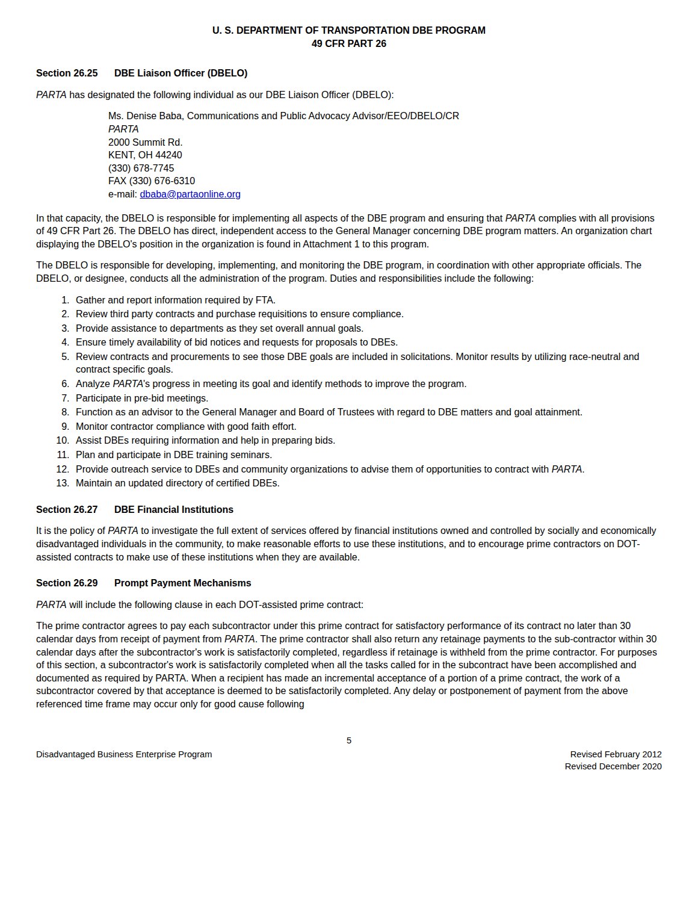U. S. DEPARTMENT OF TRANSPORTATION DBE PROGRAM 49 CFR PART 26
Section 26.25 DBE Liaison Officer (DBELO)
PARTA has designated the following individual as our DBE Liaison Officer (DBELO):
Ms. Denise Baba, Communications and Public Advocacy Advisor/EEO/DBELO/CR
PARTA
2000 Summit Rd.
KENT, OH 44240
(330) 678-7745
FAX (330) 676-6310
e-mail: dbaba@partaonline.org
In that capacity, the DBELO is responsible for implementing all aspects of the DBE program and ensuring that PARTA complies with all provisions of 49 CFR Part 26. The DBELO has direct, independent access to the General Manager concerning DBE program matters. An organization chart displaying the DBELO's position in the organization is found in Attachment 1 to this program.
The DBELO is responsible for developing, implementing, and monitoring the DBE program, in coordination with other appropriate officials. The DBELO, or designee, conducts all the administration of the program. Duties and responsibilities include the following:
Gather and report information required by FTA.
Review third party contracts and purchase requisitions to ensure compliance.
Provide assistance to departments as they set overall annual goals.
Ensure timely availability of bid notices and requests for proposals to DBEs.
Review contracts and procurements to see those DBE goals are included in solicitations. Monitor results by utilizing race-neutral and contract specific goals.
Analyze PARTA's progress in meeting its goal and identify methods to improve the program.
Participate in pre-bid meetings.
Function as an advisor to the General Manager and Board of Trustees with regard to DBE matters and goal attainment.
Monitor contractor compliance with good faith effort.
Assist DBEs requiring information and help in preparing bids.
Plan and participate in DBE training seminars.
Provide outreach service to DBEs and community organizations to advise them of opportunities to contract with PARTA.
Maintain an updated directory of certified DBEs.
Section 26.27 DBE Financial Institutions
It is the policy of PARTA to investigate the full extent of services offered by financial institutions owned and controlled by socially and economically disadvantaged individuals in the community, to make reasonable efforts to use these institutions, and to encourage prime contractors on DOT-assisted contracts to make use of these institutions when they are available.
Section 26.29 Prompt Payment Mechanisms
PARTA will include the following clause in each DOT-assisted prime contract:
The prime contractor agrees to pay each subcontractor under this prime contract for satisfactory performance of its contract no later than 30 calendar days from receipt of payment from PARTA. The prime contractor shall also return any retainage payments to the sub-contractor within 30 calendar days after the subcontractor's work is satisfactorily completed, regardless if retainage is withheld from the prime contractor. For purposes of this section, a subcontractor's work is satisfactorily completed when all the tasks called for in the subcontract have been accomplished and documented as required by PARTA. When a recipient has made an incremental acceptance of a portion of a prime contract, the work of a subcontractor covered by that acceptance is deemed to be satisfactorily completed. Any delay or postponement of payment from the above referenced time frame may occur only for good cause following
5
Disadvantaged Business Enterprise Program
Revised February 2012
Revised December 2020